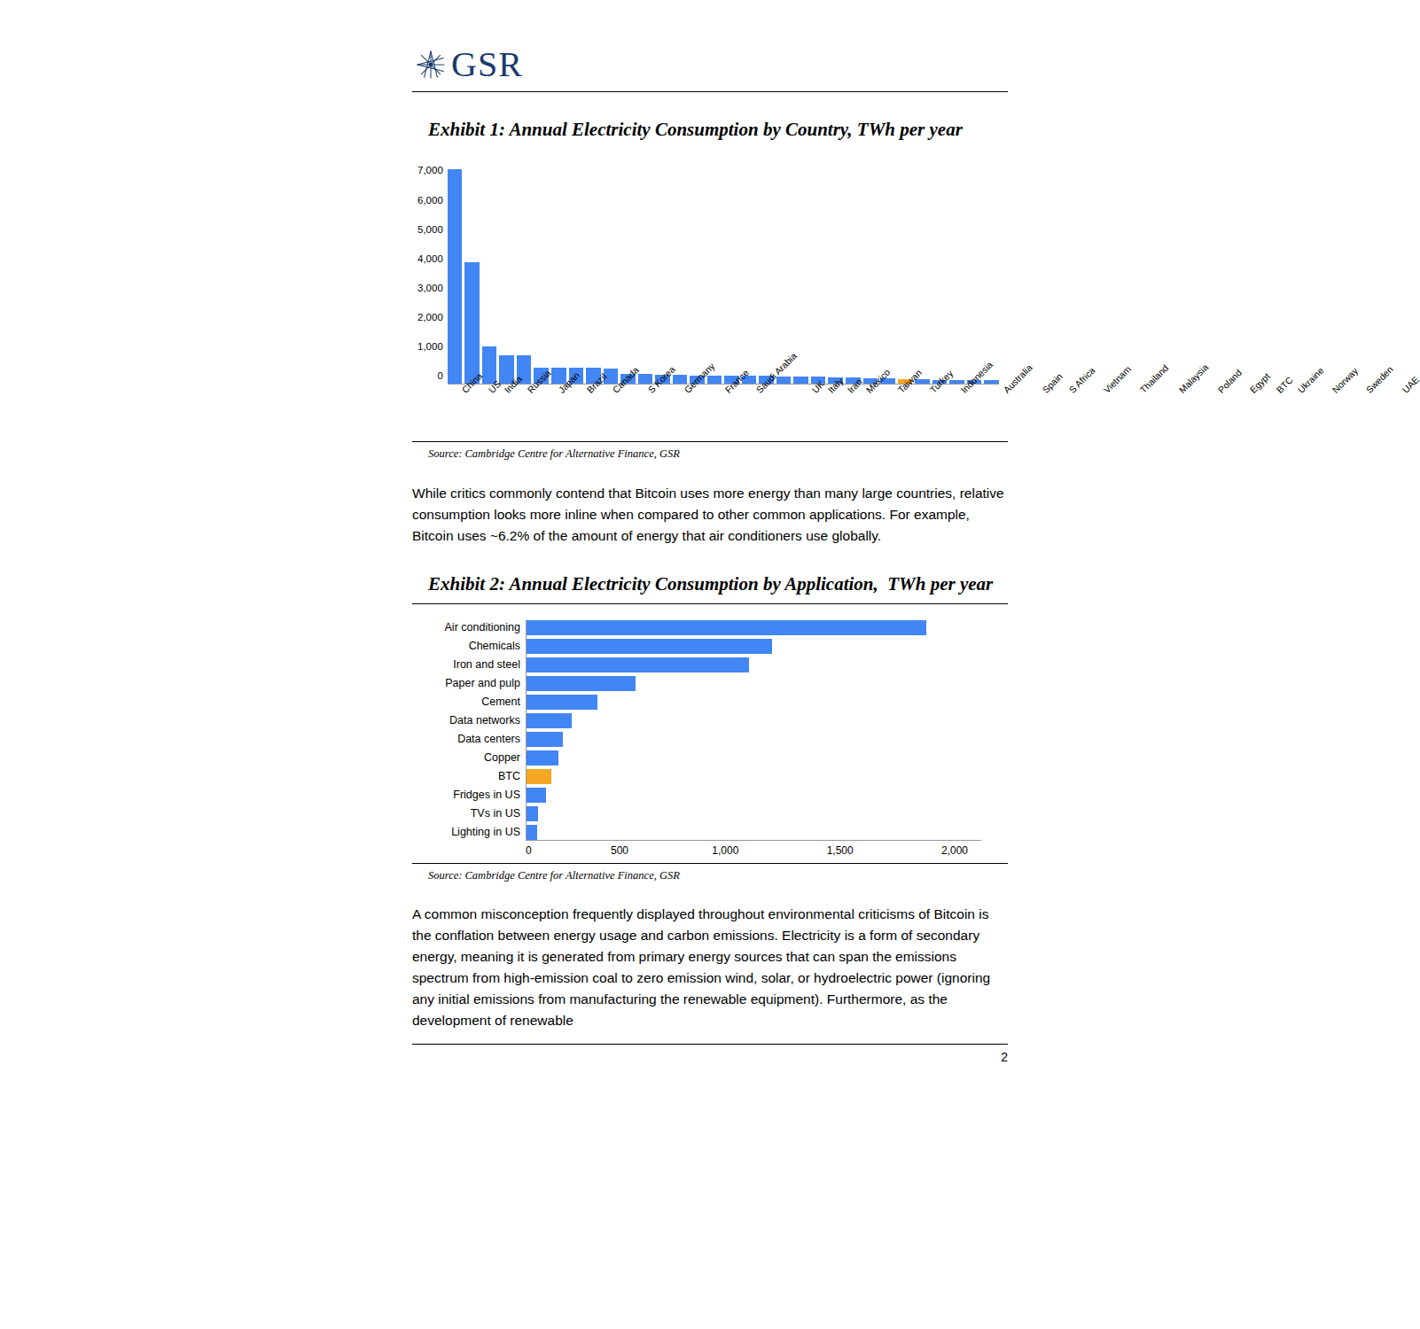GSR
Exhibit 1: Annual Electricity Consumption by Country, TWh per year
7,000 6,000 5,000 4,000 3,000 2,000 1,000 0
China US India Russia Japan Brazil Canada S Korea Germany France Saudi Arabia UK Italy Iran Mexico Taiwan Turkey Indonesia Australia Spain S Africa Vietnam Thailand Malaysia Poland Egypt BTC Ukraine Norway Sweden UAE Argentina
Source: Cambridge Centre for Alternative Finance, GSR
While critics commonly contend that Bitcoin uses more energy than many large countries, relative consumption looks more inline when compared to other common applications. For example, Bitcoin uses ~6.2% of the amount of energy that air conditioners use globally.
Exhibit 2: Annual Electricity Consumption by Application, TWh per year
Air conditioning
Chemicals
Iron and steel
Paper and pulp
Cement
Data networks
Data centers
Copper
BTC
Fridges in US
TVs in US
Lighting in US
0 500 1,000 1,500 2,000
Source: Cambridge Centre for Alternative Finance, GSR
A common misconception frequently displayed throughout environmental criticisms of Bitcoin is the conflation between energy usage and carbon emissions. Electricity is a form of secondary energy, meaning it is generated from primary energy sources that can span the emissions spectrum from high-emission coal to zero emission wind, solar, or hydroelectric power (ignoring any initial emissions from manufacturing the renewable equipment). Furthermore, as the development of renewable
2